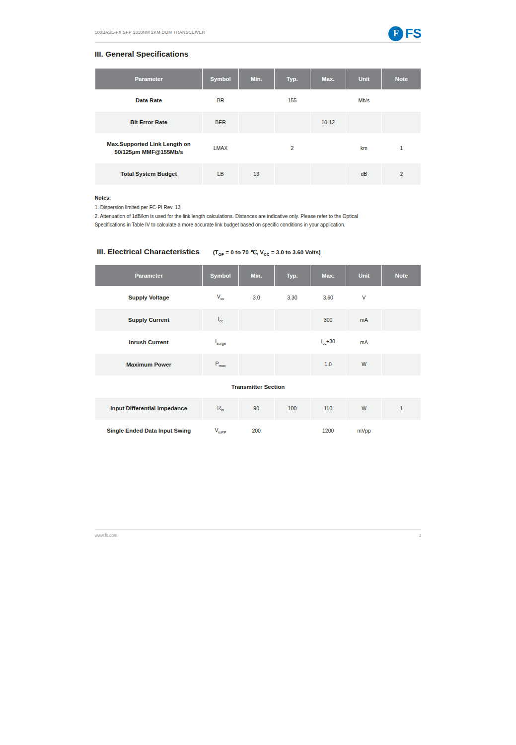100BASE-FX SFP 1310NM 2KM DOM TRANSCEIVER
FFS
III. General Specifications
| Parameter | Symbol | Min. | Typ. | Max. | Unit | Note |
| --- | --- | --- | --- | --- | --- | --- |
| Data Rate | BR | | 155 | | Mb/s | |
| Bit Error Rate | BER | | | 10-12 | | |
| Max.Supported Link Length on 50/125µm MMF@155Mb/s | LMAX | | 2 | | km | 1 |
| Total System Budget | LB | 13 | | | dB | 2 |
Notes:
1. Dispersion limited per FC-PI Rev. 13
2. Attenuation of 1dB/km is used for the link length calculations. Distances are indicative only. Please refer to the Optical
Specifications in Table IV to calculate a more accurate link budget based on specific conditions in your application.
III. Electrical Characteristics (TOP = 0 to 70 ℃, VCC = 3.0 to 3.60 Volts)
| Parameter | Symbol | Min. | Typ. | Max. | Unit | Note |
| --- | --- | --- | --- | --- | --- | --- |
| Supply Voltage | V cc | 3.0 | 3.30 | 3.60 | V | |
| Supply Current | I cc | | | 300 | mA | |
| Inrush Current | I surge | | | I cc +30 | mA | |
| Maximum Power | P max | | | 1.0 | W | |
| Transmitter Section |
| Input Differential Impedance | R in | 90 | 100 | 110 | W | 1 |
| Single Ended Data Input Swing | V inPP | 200 | | 1200 | mVpp | |
www.fs.com 3